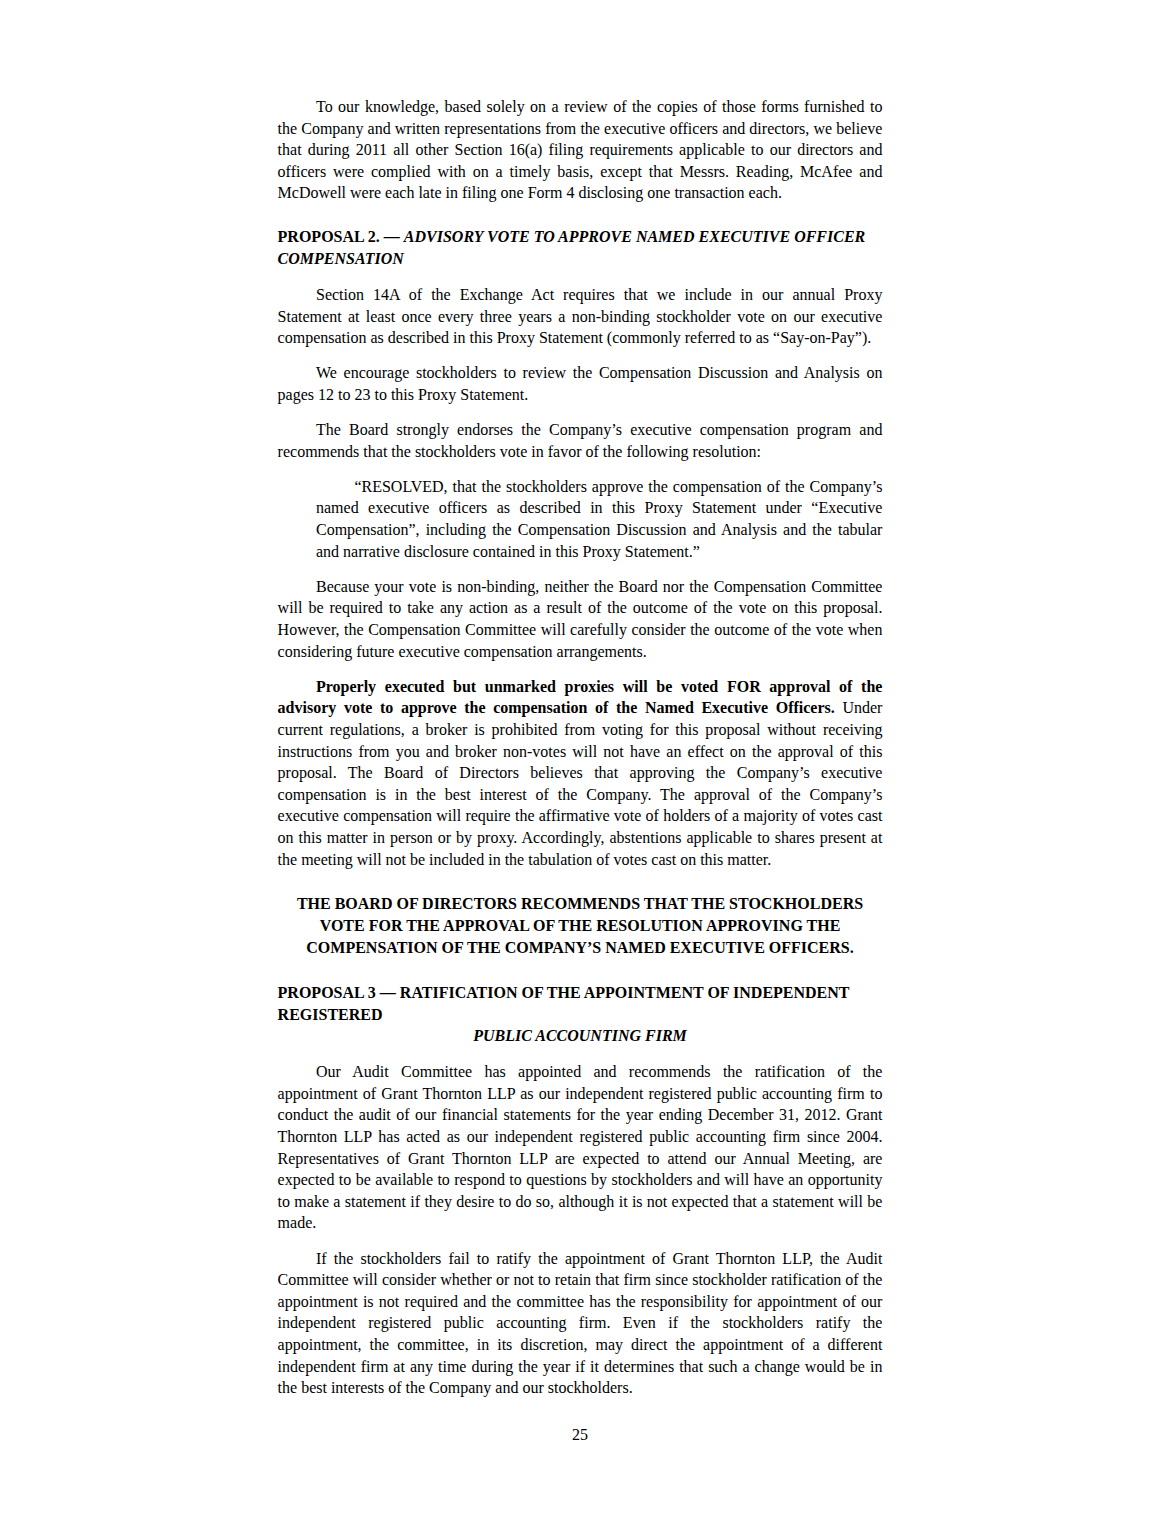To our knowledge, based solely on a review of the copies of those forms furnished to the Company and written representations from the executive officers and directors, we believe that during 2011 all other Section 16(a) filing requirements applicable to our directors and officers were complied with on a timely basis, except that Messrs. Reading, McAfee and McDowell were each late in filing one Form 4 disclosing one transaction each.
PROPOSAL 2. — ADVISORY VOTE TO APPROVE NAMED EXECUTIVE OFFICER COMPENSATION
Section 14A of the Exchange Act requires that we include in our annual Proxy Statement at least once every three years a non-binding stockholder vote on our executive compensation as described in this Proxy Statement (commonly referred to as “Say-on-Pay”).
We encourage stockholders to review the Compensation Discussion and Analysis on pages 12 to 23 to this Proxy Statement.
The Board strongly endorses the Company’s executive compensation program and recommends that the stockholders vote in favor of the following resolution:
“RESOLVED, that the stockholders approve the compensation of the Company’s named executive officers as described in this Proxy Statement under “Executive Compensation”, including the Compensation Discussion and Analysis and the tabular and narrative disclosure contained in this Proxy Statement.”
Because your vote is non-binding, neither the Board nor the Compensation Committee will be required to take any action as a result of the outcome of the vote on this proposal. However, the Compensation Committee will carefully consider the outcome of the vote when considering future executive compensation arrangements.
Properly executed but unmarked proxies will be voted FOR approval of the advisory vote to approve the compensation of the Named Executive Officers. Under current regulations, a broker is prohibited from voting for this proposal without receiving instructions from you and broker non-votes will not have an effect on the approval of this proposal. The Board of Directors believes that approving the Company’s executive compensation is in the best interest of the Company. The approval of the Company’s executive compensation will require the affirmative vote of holders of a majority of votes cast on this matter in person or by proxy. Accordingly, abstentions applicable to shares present at the meeting will not be included in the tabulation of votes cast on this matter.
THE BOARD OF DIRECTORS RECOMMENDS THAT THE STOCKHOLDERS
VOTE FOR THE APPROVAL OF THE RESOLUTION APPROVING THE
COMPENSATION OF THE COMPANY’S NAMED EXECUTIVE OFFICERS.
PROPOSAL 3 — RATIFICATION OF THE APPOINTMENT OF INDEPENDENT REGISTERED PUBLIC ACCOUNTING FIRM
Our Audit Committee has appointed and recommends the ratification of the appointment of Grant Thornton LLP as our independent registered public accounting firm to conduct the audit of our financial statements for the year ending December 31, 2012. Grant Thornton LLP has acted as our independent registered public accounting firm since 2004. Representatives of Grant Thornton LLP are expected to attend our Annual Meeting, are expected to be available to respond to questions by stockholders and will have an opportunity to make a statement if they desire to do so, although it is not expected that a statement will be made.
If the stockholders fail to ratify the appointment of Grant Thornton LLP, the Audit Committee will consider whether or not to retain that firm since stockholder ratification of the appointment is not required and the committee has the responsibility for appointment of our independent registered public accounting firm. Even if the stockholders ratify the appointment, the committee, in its discretion, may direct the appointment of a different independent firm at any time during the year if it determines that such a change would be in the best interests of the Company and our stockholders.
25